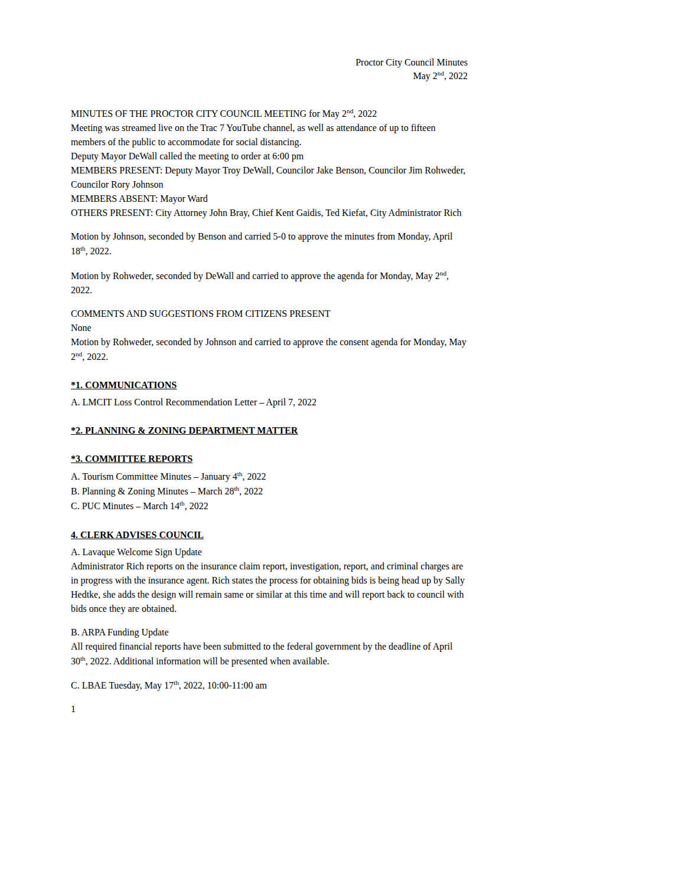Proctor City Council Minutes
May 2nd, 2022
MINUTES OF THE PROCTOR CITY COUNCIL MEETING for May 2nd, 2022
Meeting was streamed live on the Trac 7 YouTube channel, as well as attendance of up to fifteen members of the public to accommodate for social distancing.
Deputy Mayor DeWall called the meeting to order at 6:00 pm
MEMBERS PRESENT: Deputy Mayor Troy DeWall, Councilor Jake Benson, Councilor Jim Rohweder, Councilor Rory Johnson
MEMBERS ABSENT: Mayor Ward
OTHERS PRESENT: City Attorney John Bray, Chief Kent Gaidis, Ted Kiefat, City Administrator Rich
Motion by Johnson, seconded by Benson and carried 5-0 to approve the minutes from Monday, April 18th, 2022.
Motion by Rohweder, seconded by DeWall and carried to approve the agenda for Monday, May 2nd, 2022.
COMMENTS AND SUGGESTIONS FROM CITIZENS PRESENT
None
Motion by Rohweder, seconded by Johnson and carried to approve the consent agenda for Monday, May 2nd, 2022.
*1. COMMUNICATIONS
A. LMCIT Loss Control Recommendation Letter – April 7, 2022
*2. PLANNING & ZONING DEPARTMENT MATTER
*3. COMMITTEE REPORTS
A. Tourism Committee Minutes – January 4th, 2022
B. Planning & Zoning Minutes – March 28th, 2022
C. PUC Minutes – March 14th, 2022
4. CLERK ADVISES COUNCIL
A. Lavaque Welcome Sign Update
Administrator Rich reports on the insurance claim report, investigation, report, and criminal charges are in progress with the insurance agent. Rich states the process for obtaining bids is being head up by Sally Hedtke, she adds the design will remain same or similar at this time and will report back to council with bids once they are obtained.
B. ARPA Funding Update
All required financial reports have been submitted to the federal government by the deadline of April 30th, 2022. Additional information will be presented when available.
C. LBAE Tuesday, May 17th, 2022, 10:00-11:00 am
1